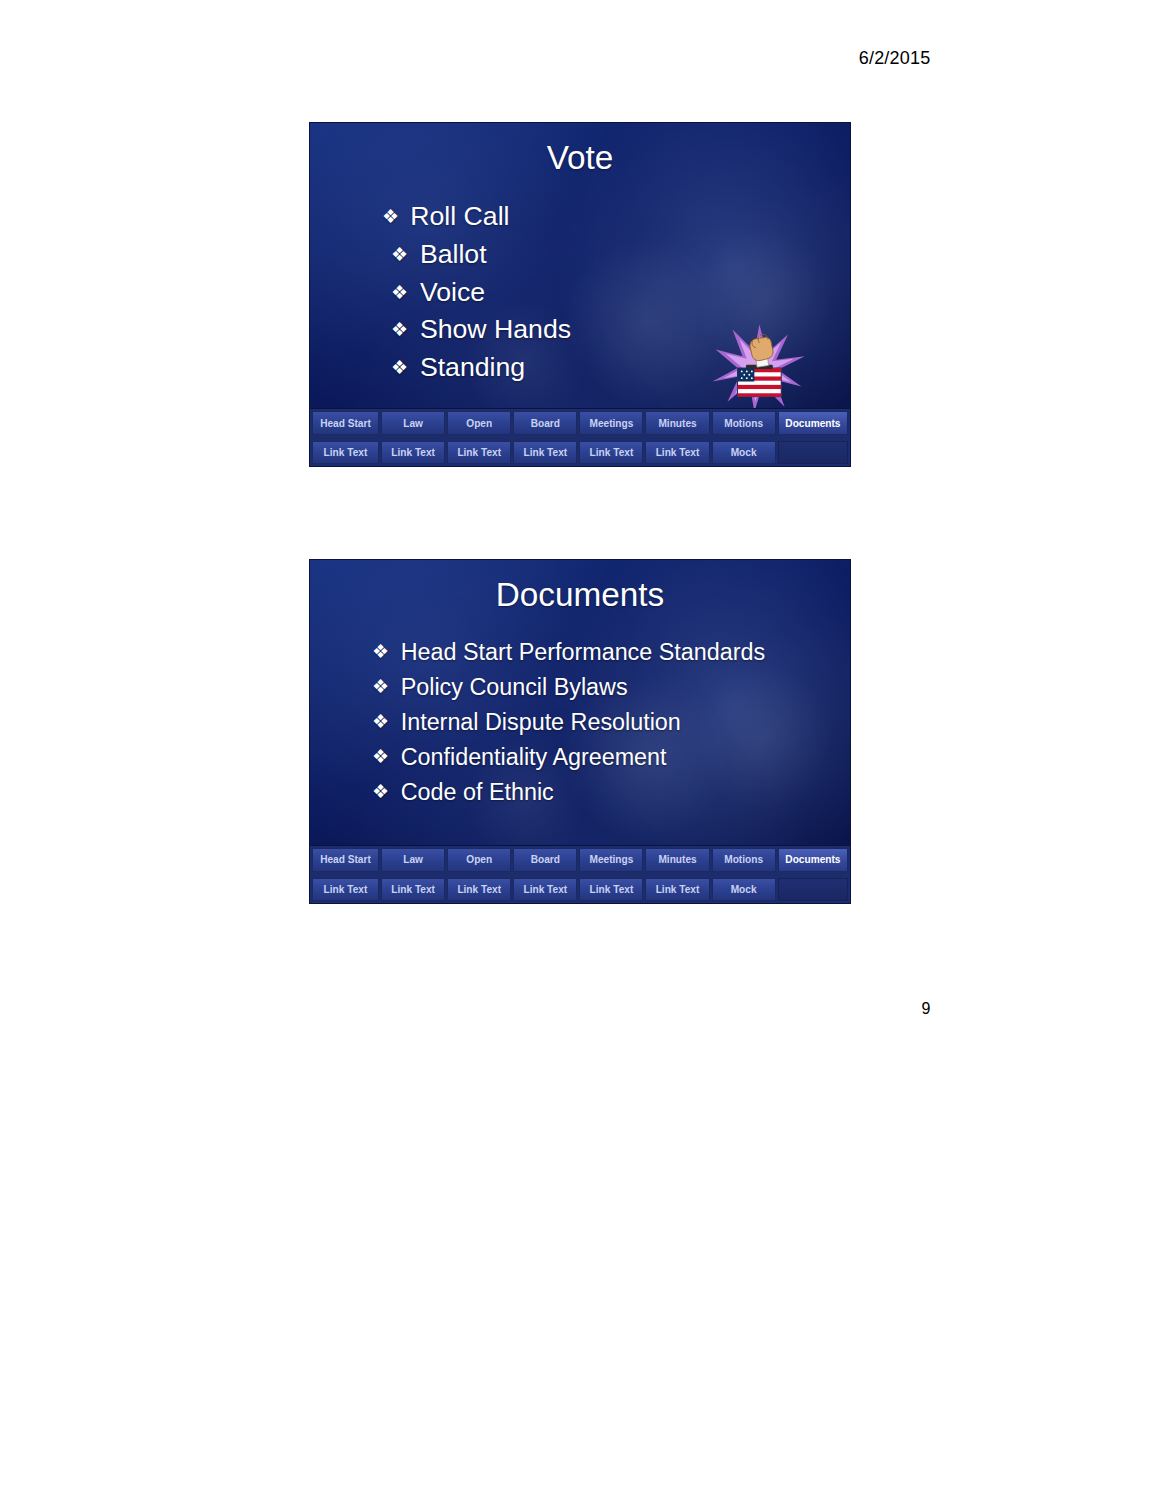6/2/2015
Vote
Roll Call
Ballot
Voice
Show Hands
Standing
Head Start
Law
Open
Board
Meetings
Minutes
Motions
Documents
Link Text
Link Text
Link Text
Link Text
Link Text
Link Text
Mock
Documents
Head Start Performance Standards
Policy Council Bylaws
Internal Dispute Resolution
Confidentiality Agreement
Code of Ethnic
Head Start
Law
Open
Board
Meetings
Minutes
Motions
Documents
Link Text
Link Text
Link Text
Link Text
Link Text
Link Text
Mock
9